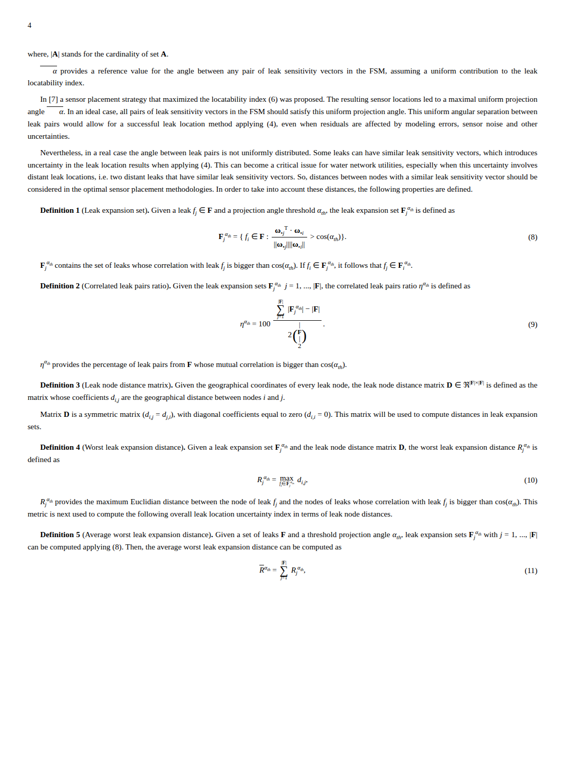4
where, |A| stands for the cardinality of set A.
α provides a reference value for the angle between any pair of leak sensitivity vectors in the FSM, assuming a uniform contribution to the leak locatability index.
In [7] a sensor placement strategy that maximized the locatability index (6) was proposed. The resulting sensor locations led to a maximal uniform projection angle α. In an ideal case, all pairs of leak sensitivity vectors in the FSM should satisfy this uniform projection angle. This uniform angular separation between leak pairs would allow for a successful leak location method applying (4), even when residuals are affected by modeling errors, sensor noise and other uncertainties.
Nevertheless, in a real case the angle between leak pairs is not uniformly distributed. Some leaks can have similar leak sensitivity vectors, which introduces uncertainty in the leak location results when applying (4). This can become a critical issue for water network utilities, especially when this uncertainty involves distant leak locations, i.e. two distant leaks that have similar leak sensitivity vectors. So, distances between nodes with a similar leak sensitivity vector should be considered in the optimal sensor placement methodologies. In order to take into account these distances, the following properties are defined.
Definition 1 (Leak expansion set). Given a leak fj ∈ F and a projection angle threshold αth, the leak expansion set Fjαth is defined as
Fjαth = { fi ∈ F : ω•jT · ω•i ||ω•j||||ω•i|| > cos(αth)}. (8)
Fjαth contains the set of leaks whose correlation with leak fj is bigger than cos(αth). If fi ∈ Fjαth, it follows that fj ∈ Fiαth.
Definition 2 (Correlated leak pairs ratio). Given the leak expansion sets Fjαth j = 1, ..., |F|, the correlated leak pairs ratio ηαth is defined as
ηαth = 100 |F| ∑ j=1 |Fjαth| − |F| 2(|F|2) . (9)
ηαth provides the percentage of leak pairs from F whose mutual correlation is bigger than cos(αth).
Definition 3 (Leak node distance matrix). Given the geographical coordinates of every leak node, the leak node distance matrix D ∈ ℜ|F|×|F| is defined as the matrix whose coefficients di,j are the geographical distance between nodes i and j.
Matrix D is a symmetric matrix (di,j = dj,i), with diagonal coefficients equal to zero (di,i = 0). This matrix will be used to compute distances in leak expansion sets.
Definition 4 (Worst leak expansion distance). Given a leak expansion set Fjαth and the leak node distance matrix D, the worst leak expansion distance Rjαth is defined as
Rjαth = max fi∈Fjαth di,j, (10)
Rjαth provides the maximum Euclidian distance between the node of leak fj and the nodes of leaks whose correlation with leak fj is bigger than cos(αth). This metric is next used to compute the following overall leak location uncertainty index in terms of leak node distances.
Definition 5 (Average worst leak expansion distance). Given a set of leaks F and a threshold projection angle αth, leak expansion sets Fjαth with j = 1, ..., |F| can be computed applying (8). Then, the average worst leak expansion distance can be computed as
Rαth = |F| ∑ j=1 Rjαth, (11)